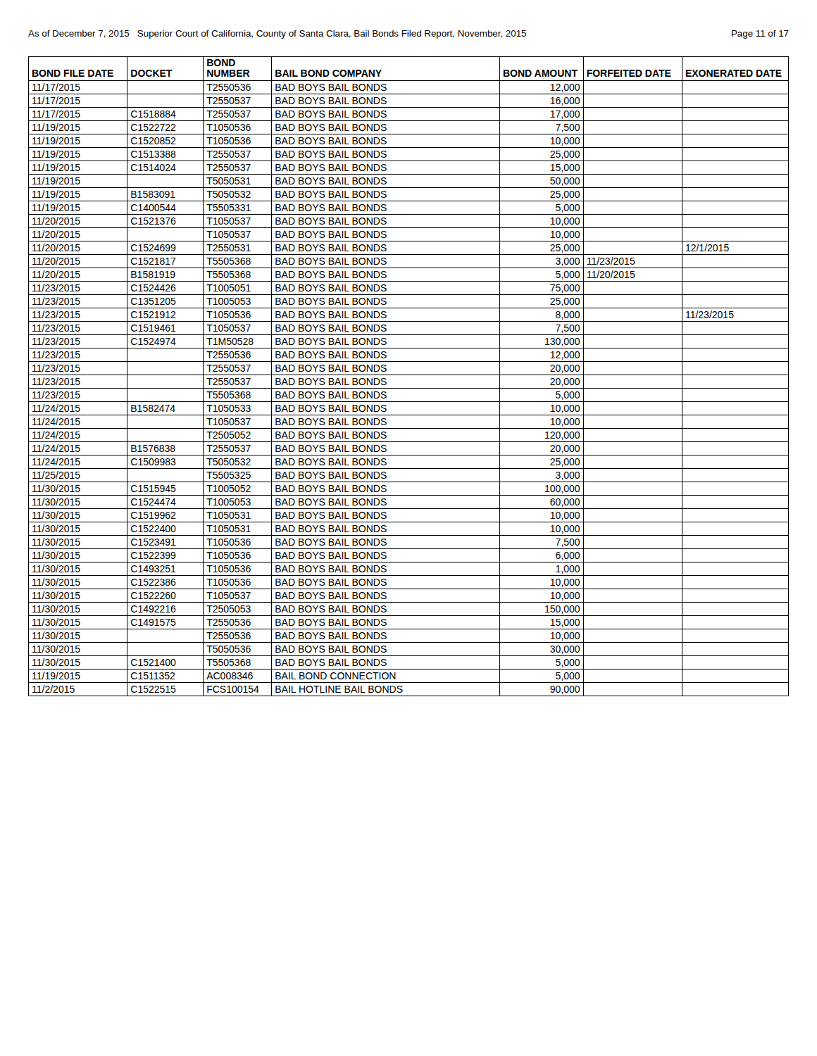As of December 7, 2015 Superior Court of California, County of Santa Clara, Bail Bonds Filed Report, November, 2015 Page 11 of 17
| BOND FILE DATE | DOCKET | BOND NUMBER | BAIL BOND COMPANY | BOND AMOUNT | FORFEITED DATE | EXONERATED DATE |
| --- | --- | --- | --- | --- | --- | --- |
| 11/17/2015 | | T2550536 | BAD BOYS BAIL BONDS | 12,000 | | |
| 11/17/2015 | | T2550537 | BAD BOYS BAIL BONDS | 16,000 | | |
| 11/17/2015 | C1518884 | T2550537 | BAD BOYS BAIL BONDS | 17,000 | | |
| 11/19/2015 | C1522722 | T1050536 | BAD BOYS BAIL BONDS | 7,500 | | |
| 11/19/2015 | C1520852 | T1050536 | BAD BOYS BAIL BONDS | 10,000 | | |
| 11/19/2015 | C1513388 | T2550537 | BAD BOYS BAIL BONDS | 25,000 | | |
| 11/19/2015 | C1514024 | T2550537 | BAD BOYS BAIL BONDS | 15,000 | | |
| 11/19/2015 | | T5050531 | BAD BOYS BAIL BONDS | 50,000 | | |
| 11/19/2015 | B1583091 | T5050532 | BAD BOYS BAIL BONDS | 25,000 | | |
| 11/19/2015 | C1400544 | T5505331 | BAD BOYS BAIL BONDS | 5,000 | | |
| 11/20/2015 | C1521376 | T1050537 | BAD BOYS BAIL BONDS | 10,000 | | |
| 11/20/2015 | | T1050537 | BAD BOYS BAIL BONDS | 10,000 | | |
| 11/20/2015 | C1524699 | T2550531 | BAD BOYS BAIL BONDS | 25,000 | | 12/1/2015 |
| 11/20/2015 | C1521817 | T5505368 | BAD BOYS BAIL BONDS | 3,000 | 11/23/2015 | |
| 11/20/2015 | B1581919 | T5505368 | BAD BOYS BAIL BONDS | 5,000 | 11/20/2015 | |
| 11/23/2015 | C1524426 | T1005051 | BAD BOYS BAIL BONDS | 75,000 | | |
| 11/23/2015 | C1351205 | T1005053 | BAD BOYS BAIL BONDS | 25,000 | | |
| 11/23/2015 | C1521912 | T1050536 | BAD BOYS BAIL BONDS | 8,000 | | 11/23/2015 |
| 11/23/2015 | C1519461 | T1050537 | BAD BOYS BAIL BONDS | 7,500 | | |
| 11/23/2015 | C1524974 | T1M50528 | BAD BOYS BAIL BONDS | 130,000 | | |
| 11/23/2015 | | T2550536 | BAD BOYS BAIL BONDS | 12,000 | | |
| 11/23/2015 | | T2550537 | BAD BOYS BAIL BONDS | 20,000 | | |
| 11/23/2015 | | T2550537 | BAD BOYS BAIL BONDS | 20,000 | | |
| 11/23/2015 | | T5505368 | BAD BOYS BAIL BONDS | 5,000 | | |
| 11/24/2015 | B1582474 | T1050533 | BAD BOYS BAIL BONDS | 10,000 | | |
| 11/24/2015 | | T1050537 | BAD BOYS BAIL BONDS | 10,000 | | |
| 11/24/2015 | | T2505052 | BAD BOYS BAIL BONDS | 120,000 | | |
| 11/24/2015 | B1576838 | T2550537 | BAD BOYS BAIL BONDS | 20,000 | | |
| 11/24/2015 | C1509983 | T5050532 | BAD BOYS BAIL BONDS | 25,000 | | |
| 11/25/2015 | | T5505325 | BAD BOYS BAIL BONDS | 3,000 | | |
| 11/30/2015 | C1515945 | T1005052 | BAD BOYS BAIL BONDS | 100,000 | | |
| 11/30/2015 | C1524474 | T1005053 | BAD BOYS BAIL BONDS | 60,000 | | |
| 11/30/2015 | C1519962 | T1050531 | BAD BOYS BAIL BONDS | 10,000 | | |
| 11/30/2015 | C1522400 | T1050531 | BAD BOYS BAIL BONDS | 10,000 | | |
| 11/30/2015 | C1523491 | T1050536 | BAD BOYS BAIL BONDS | 7,500 | | |
| 11/30/2015 | C1522399 | T1050536 | BAD BOYS BAIL BONDS | 6,000 | | |
| 11/30/2015 | C1493251 | T1050536 | BAD BOYS BAIL BONDS | 1,000 | | |
| 11/30/2015 | C1522386 | T1050536 | BAD BOYS BAIL BONDS | 10,000 | | |
| 11/30/2015 | C1522260 | T1050537 | BAD BOYS BAIL BONDS | 10,000 | | |
| 11/30/2015 | C1492216 | T2505053 | BAD BOYS BAIL BONDS | 150,000 | | |
| 11/30/2015 | C1491575 | T2550536 | BAD BOYS BAIL BONDS | 15,000 | | |
| 11/30/2015 | | T2550536 | BAD BOYS BAIL BONDS | 10,000 | | |
| 11/30/2015 | | T5050536 | BAD BOYS BAIL BONDS | 30,000 | | |
| 11/30/2015 | C1521400 | T5505368 | BAD BOYS BAIL BONDS | 5,000 | | |
| 11/19/2015 | C1511352 | AC008346 | BAIL BOND CONNECTION | 5,000 | | |
| 11/2/2015 | C1522515 | FCS100154 | BAIL HOTLINE BAIL BONDS | 90,000 | | |